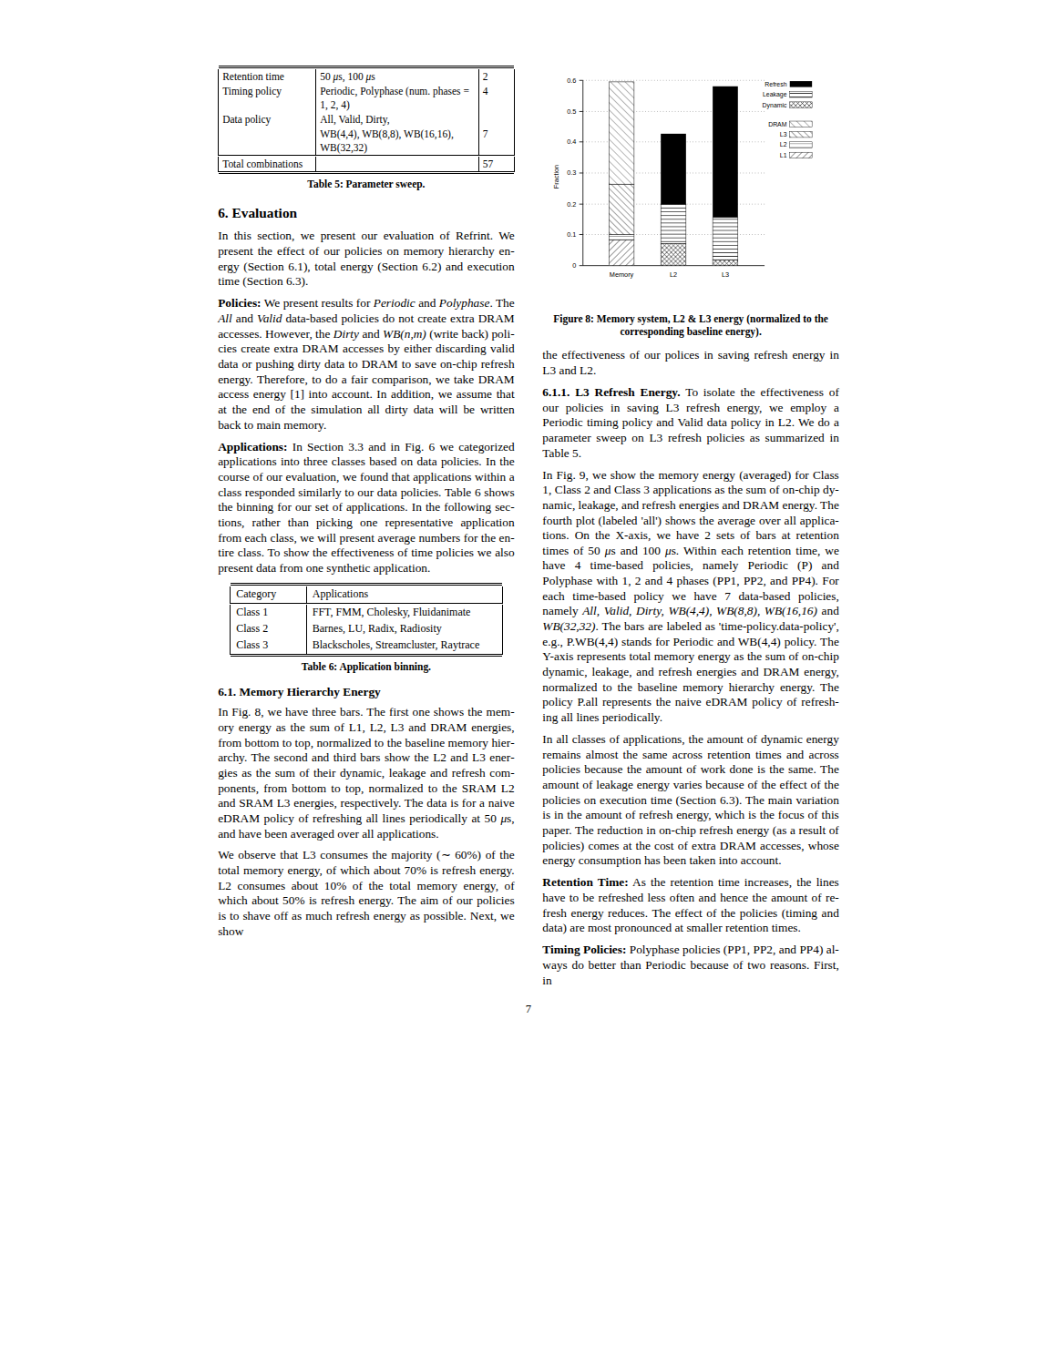| Retention time | 50 μ s, 100 μ s | 2 |
| Timing policy | Periodic, Polyphase (num. phases = 1, 2, 4) | 4 |
| Data policy | All, Valid, Dirty, | |
| | WB(4,4), WB(8,8), WB(16,16), WB(32,32) | 7 |
| Total combinations | | 57 |
Table 5: Parameter sweep.
6. Evaluation
In this section, we present our evaluation of Refrint. We present the effect of our policies on memory hierarchy energy (Section 6.1), total energy (Section 6.2) and execution time (Section 6.3).
Policies: We present results for Periodic and Polyphase. The All and Valid data-based policies do not create extra DRAM accesses. However, the Dirty and WB(n,m) (write back) policies create extra DRAM accesses by either discarding valid data or pushing dirty data to DRAM to save on-chip refresh energy. Therefore, to do a fair comparison, we take DRAM access energy [1] into account. In addition, we assume that at the end of the simulation all dirty data will be written back to main memory.
Applications: In Section 3.3 and in Fig. 6 we categorized applications into three classes based on data policies. In the course of our evaluation, we found that applications within a class responded similarly to our data policies. Table 6 shows the binning for our set of applications. In the following sections, rather than picking one representative application from each class, we will present average numbers for the entire class. To show the effectiveness of time policies we also present data from one synthetic application.
| Category | Applications |
| --- | --- |
| Class 1 | FFT, FMM, Cholesky, Fluidanimate |
| Class 2 | Barnes, LU, Radix, Radiosity |
| Class 3 | Blackscholes, Streamcluster, Raytrace |
Table 6: Application binning.
6.1. Memory Hierarchy Energy
In Fig. 8, we have three bars. The first one shows the memory energy as the sum of L1, L2, L3 and DRAM energies, from bottom to top, normalized to the baseline memory hierarchy. The second and third bars show the L2 and L3 energies as the sum of their dynamic, leakage and refresh components, from bottom to top, normalized to the SRAM L2 and SRAM L3 energies, respectively. The data is for a naive eDRAM policy of refreshing all lines periodically at 50 μs, and have been averaged over all applications.
We observe that L3 consumes the majority (∼ 60%) of the total memory energy, of which about 70% is refresh energy. L2 consumes about 10% of the total memory energy, of which about 50% is refresh energy. The aim of our policies is to shave off as much refresh energy as possible. Next, we show
0 0.1 0.2 0.3 0.4 0.5 0.6 Fraction Memory L2 L3 Refresh Leakage Dynamic DRAM L3 L2 L1
Figure 8: Memory system, L2 & L3 energy (normalized to the corresponding baseline energy).
the effectiveness of our polices in saving refresh energy in L3 and L2.
6.1.1. L3 Refresh Energy. To isolate the effectiveness of our policies in saving L3 refresh energy, we employ a Periodic timing policy and Valid data policy in L2. We do a parameter sweep on L3 refresh policies as summarized in Table 5.
In Fig. 9, we show the memory energy (averaged) for Class 1, Class 2 and Class 3 applications as the sum of on-chip dynamic, leakage, and refresh energies and DRAM energy. The fourth plot (labeled 'all') shows the average over all applications. On the X-axis, we have 2 sets of bars at retention times of 50 μs and 100 μs. Within each retention time, we have 4 time-based policies, namely Periodic (P) and Polyphase with 1, 2 and 4 phases (PP1, PP2, and PP4). For each time-based policy we have 7 data-based policies, namely All, Valid, Dirty, WB(4,4), WB(8,8), WB(16,16) and WB(32,32). The bars are labeled as 'time-policy.data-policy', e.g., P.WB(4,4) stands for Periodic and WB(4,4) policy. The Y-axis represents total memory energy as the sum of on-chip dynamic, leakage, and refresh energies and DRAM energy, normalized to the baseline memory hierarchy energy. The policy P.all represents the naive eDRAM policy of refreshing all lines periodically.
In all classes of applications, the amount of dynamic energy remains almost the same across retention times and across policies because the amount of work done is the same. The amount of leakage energy varies because of the effect of the policies on execution time (Section 6.3). The main variation is in the amount of refresh energy, which is the focus of this paper. The reduction in on-chip refresh energy (as a result of policies) comes at the cost of extra DRAM accesses, whose energy consumption has been taken into account.
Retention Time: As the retention time increases, the lines have to be refreshed less often and hence the amount of refresh energy reduces. The effect of the policies (timing and data) are most pronounced at smaller retention times.
Timing Policies: Polyphase policies (PP1, PP2, and PP4) always do better than Periodic because of two reasons. First, in
7